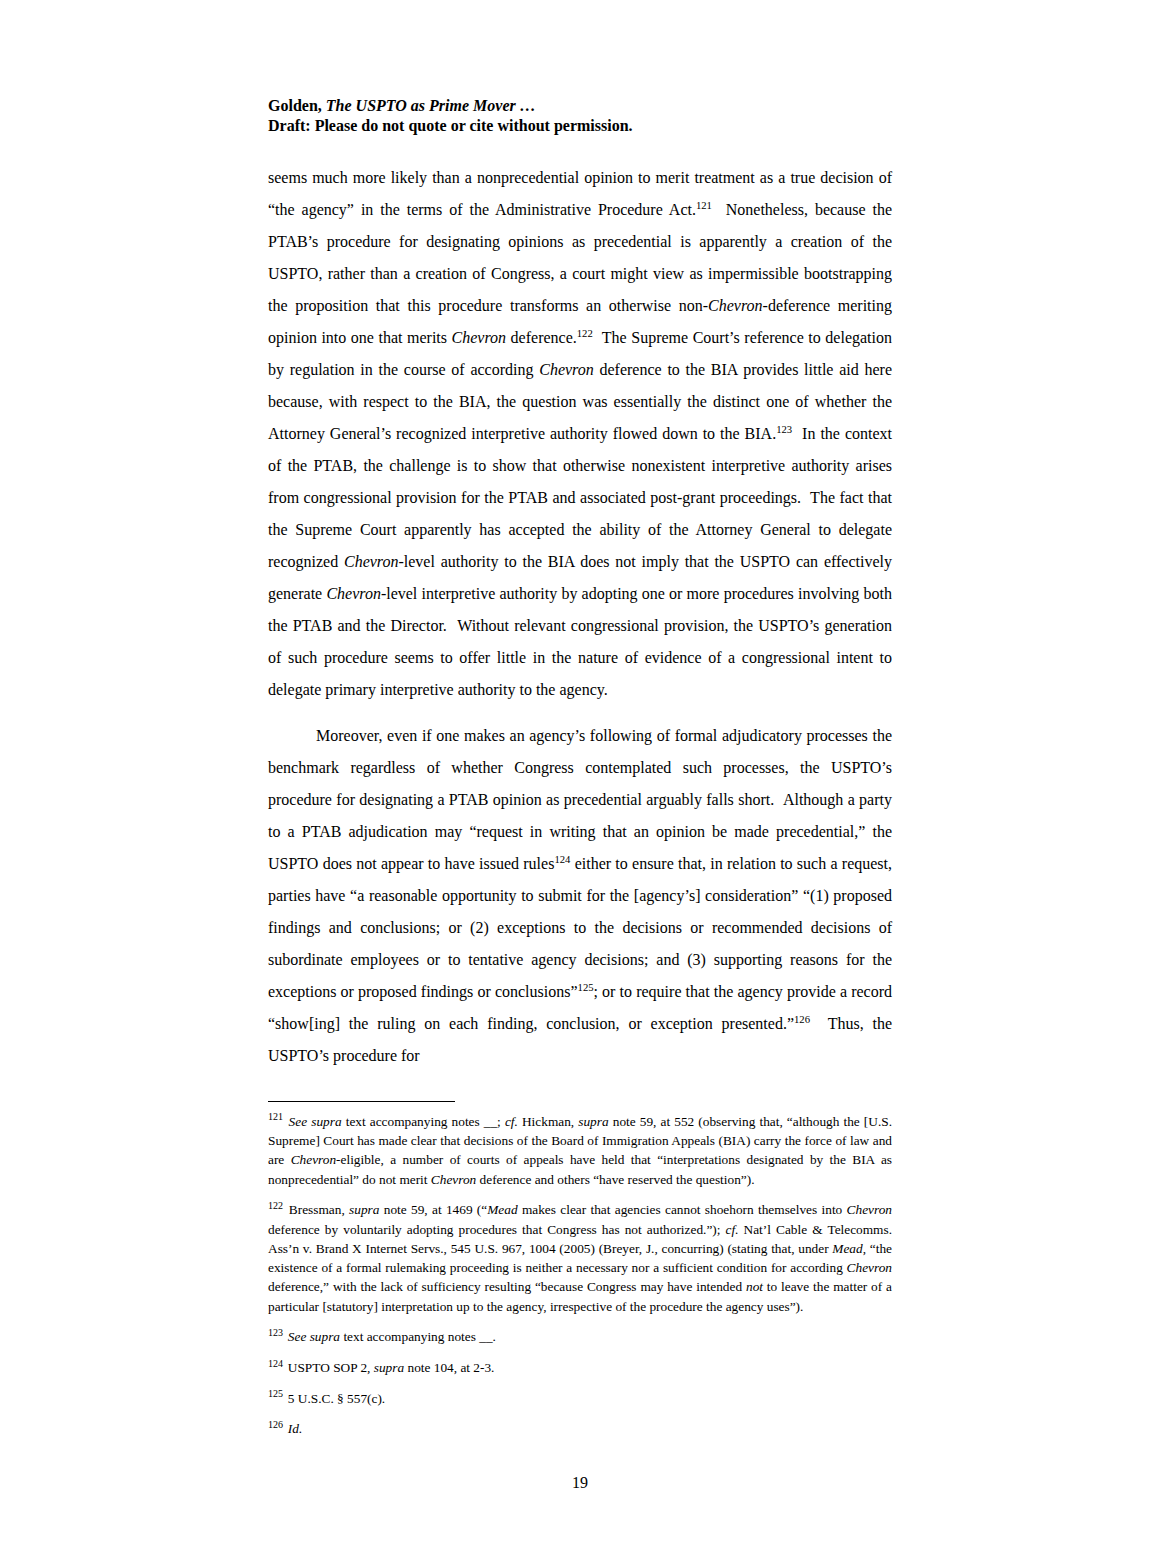Golden, The USPTO as Prime Mover …
Draft: Please do not quote or cite without permission.
seems much more likely than a nonprecedential opinion to merit treatment as a true decision of “the agency” in the terms of the Administrative Procedure Act.121 Nonetheless, because the PTAB’s procedure for designating opinions as precedential is apparently a creation of the USPTO, rather than a creation of Congress, a court might view as impermissible bootstrapping the proposition that this procedure transforms an otherwise non-Chevron-deference meriting opinion into one that merits Chevron deference.122 The Supreme Court’s reference to delegation by regulation in the course of according Chevron deference to the BIA provides little aid here because, with respect to the BIA, the question was essentially the distinct one of whether the Attorney General’s recognized interpretive authority flowed down to the BIA.123 In the context of the PTAB, the challenge is to show that otherwise nonexistent interpretive authority arises from congressional provision for the PTAB and associated post-grant proceedings. The fact that the Supreme Court apparently has accepted the ability of the Attorney General to delegate recognized Chevron-level authority to the BIA does not imply that the USPTO can effectively generate Chevron-level interpretive authority by adopting one or more procedures involving both the PTAB and the Director. Without relevant congressional provision, the USPTO’s generation of such procedure seems to offer little in the nature of evidence of a congressional intent to delegate primary interpretive authority to the agency.
Moreover, even if one makes an agency’s following of formal adjudicatory processes the benchmark regardless of whether Congress contemplated such processes, the USPTO’s procedure for designating a PTAB opinion as precedential arguably falls short. Although a party to a PTAB adjudication may “request in writing that an opinion be made precedential,” the USPTO does not appear to have issued rules124 either to ensure that, in relation to such a request, parties have “a reasonable opportunity to submit for the [agency’s] consideration” “(1) proposed findings and conclusions; or (2) exceptions to the decisions or recommended decisions of subordinate employees or to tentative agency decisions; and (3) supporting reasons for the exceptions or proposed findings or conclusions”125; or to require that the agency provide a record “show[ing] the ruling on each finding, conclusion, or exception presented.”126 Thus, the USPTO’s procedure for
121 See supra text accompanying notes __; cf. Hickman, supra note 59, at 552 (observing that, “although the [U.S. Supreme] Court has made clear that decisions of the Board of Immigration Appeals (BIA) carry the force of law and are Chevron-eligible, a number of courts of appeals have held that “interpretations designated by the BIA as nonprecedential” do not merit Chevron deference and others “have reserved the question”).
122 Bressman, supra note 59, at 1469 (“Mead makes clear that agencies cannot shoehorn themselves into Chevron deference by voluntarily adopting procedures that Congress has not authorized.”); cf. Nat’l Cable & Telecomms. Ass’n v. Brand X Internet Servs., 545 U.S. 967, 1004 (2005) (Breyer, J., concurring) (stating that, under Mead, “the existence of a formal rulemaking proceeding is neither a necessary nor a sufficient condition for according Chevron deference,” with the lack of sufficiency resulting “because Congress may have intended not to leave the matter of a particular [statutory] interpretation up to the agency, irrespective of the procedure the agency uses”).
123 See supra text accompanying notes __.
124 USPTO SOP 2, supra note 104, at 2-3.
125 5 U.S.C. § 557(c).
126 Id.
19